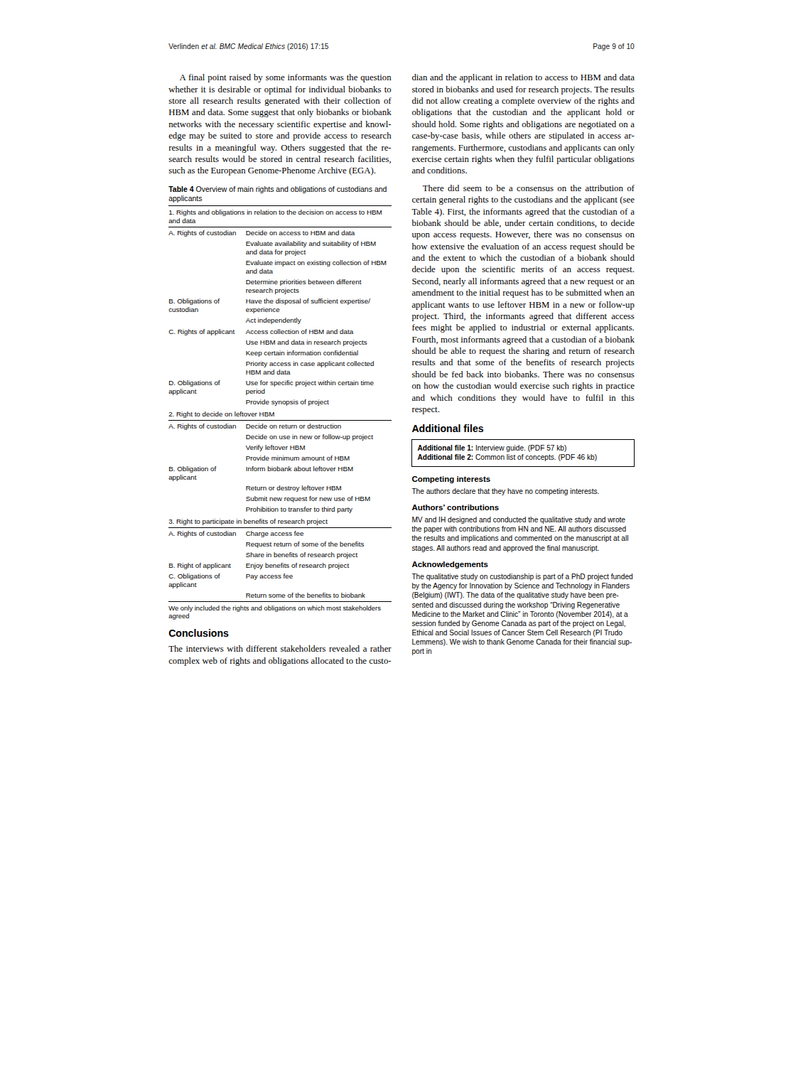Verlinden et al. BMC Medical Ethics (2016) 17:15
Page 9 of 10
A final point raised by some informants was the question whether it is desirable or optimal for individual biobanks to store all research results generated with their collection of HBM and data. Some suggest that only biobanks or biobank networks with the necessary scientific expertise and knowledge may be suited to store and provide access to research results in a meaningful way. Others suggested that the research results would be stored in central research facilities, such as the European Genome-Phenome Archive (EGA).
Table 4 Overview of main rights and obligations of custodians and applicants
| 1. Rights and obligations in relation to the decision on access to HBM and data |
| A. Rights of custodian | Decide on access to HBM and data |
| | Evaluate availability and suitability of HBM and data for project |
| | Evaluate impact on existing collection of HBM and data |
| | Determine priorities between different research projects |
| B. Obligations of custodian | Have the disposal of sufficient expertise/ experience |
| | Act independently |
| C. Rights of applicant | Access collection of HBM and data |
| | Use HBM and data in research projects |
| | Keep certain information confidential |
| | Priority access in case applicant collected HBM and data |
| D. Obligations of applicant | Use for specific project within certain time period |
| | Provide synopsis of project |
| 2. Right to decide on leftover HBM |
| A. Rights of custodian | Decide on return or destruction |
| | Decide on use in new or follow-up project |
| | Verify leftover HBM |
| | Provide minimum amount of HBM |
| B. Obligation of applicant | Inform biobank about leftover HBM |
| | Return or destroy leftover HBM |
| | Submit new request for new use of HBM |
| | Prohibition to transfer to third party |
| 3. Right to participate in benefits of research project |
| A. Rights of custodian | Charge access fee |
| | Request return of some of the benefits |
| | Share in benefits of research project |
| B. Right of applicant | Enjoy benefits of research project |
| C. Obligations of applicant | Pay access fee |
| | Return some of the benefits to biobank |
We only included the rights and obligations on which most stakeholders agreed
Conclusions
The interviews with different stakeholders revealed a rather complex web of rights and obligations allocated to the custodian and the applicant in relation to access to HBM and data stored in biobanks and used for research projects. The results did not allow creating a complete overview of the rights and obligations that the custodian and the applicant hold or should hold. Some rights and obligations are negotiated on a case-by-case basis, while others are stipulated in access arrangements. Furthermore, custodians and applicants can only exercise certain rights when they fulfil particular obligations and conditions.
There did seem to be a consensus on the attribution of certain general rights to the custodians and the applicant (see Table 4). First, the informants agreed that the custodian of a biobank should be able, under certain conditions, to decide upon access requests. However, there was no consensus on how extensive the evaluation of an access request should be and the extent to which the custodian of a biobank should decide upon the scientific merits of an access request. Second, nearly all informants agreed that a new request or an amendment to the initial request has to be submitted when an applicant wants to use leftover HBM in a new or follow-up project. Third, the informants agreed that different access fees might be applied to industrial or external applicants. Fourth, most informants agreed that a custodian of a biobank should be able to request the sharing and return of research results and that some of the benefits of research projects should be fed back into biobanks. There was no consensus on how the custodian would exercise such rights in practice and which conditions they would have to fulfil in this respect.
Additional files
Additional file 1: Interview guide. (PDF 57 kb)
Additional file 2: Common list of concepts. (PDF 46 kb)
Competing interests
The authors declare that they have no competing interests.
Authors’ contributions
MV and IH designed and conducted the qualitative study and wrote the paper with contributions from HN and NE. All authors discussed the results and implications and commented on the manuscript at all stages. All authors read and approved the final manuscript.
Acknowledgements
The qualitative study on custodianship is part of a PhD project funded by the Agency for Innovation by Science and Technology in Flanders (Belgium) (IWT). The data of the qualitative study have been presented and discussed during the workshop “Driving Regenerative Medicine to the Market and Clinic” in Toronto (November 2014), at a session funded by Genome Canada as part of the project on Legal, Ethical and Social Issues of Cancer Stem Cell Research (PI Trudo Lemmens). We wish to thank Genome Canada for their financial support in